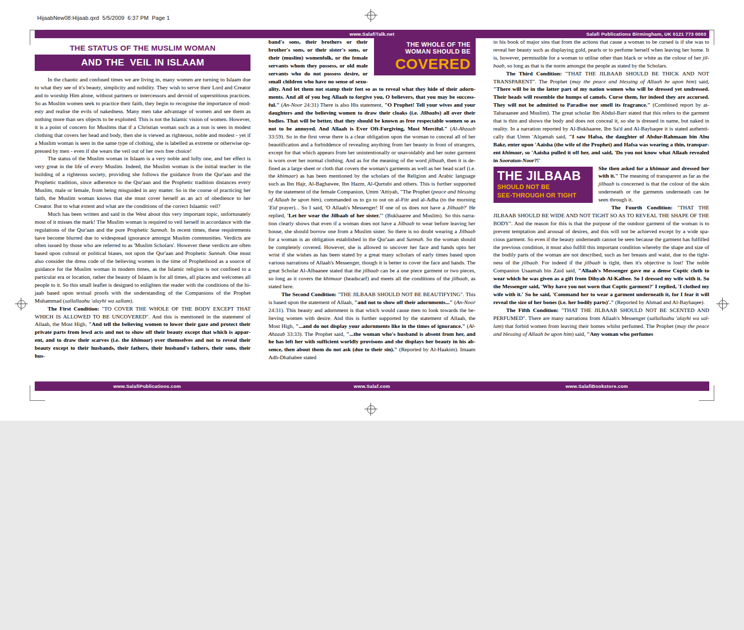HijaabNew08:Hijaab.qxd 5/5/2009 6:37 PM Page 1
www.SalafiTalk.net
Salafi Publications Birmingham, UK 0121 773 0003
THE STATUS OF THE MUSLIM WOMAN
AND THE VEIL IN ISLAAM
In the chaotic and confused times we are living in, many women are turning to Islaam due to what they see of it's beauty, simplicity and nobility. They wish to serve their Lord and Creator and to worship Him alone, without partners or intercessors and devoid of superstitious practices. So as Muslim women seek to practice their faith, they begin to recognise the importance of modesty and realise the evils of nakedness. Many men take advantage of women and see them as nothing more than sex objects to be exploited. This is not the Islamic vision of women. However, it is a point of concern for Muslims that if a Christian woman such as a nun is seen in modest clothing that covers her head and body, then she is viewed as righteous, noble and modest - yet if a Muslim woman is seen in the same type of clothing, she is labelled as extreme or otherwise oppressed by men - even if she wears the veil out of her own free choice!
The status of the Muslim woman in Islaam is a very noble and lofty one, and her effect is very great in the life of every Muslim. Indeed, the Muslim woman is the initial teacher in the building of a righteous society, providing she follows the guidance from the Qur'aan and the Prophetic tradition, since adherence to the Qur'aan and the Prophetic tradition distances every Muslim, male or female, from being misguided in any matter. So in the course of practicing her faith, the Muslim woman knows that she must cover herself as an act of obedience to her Creator. But to what extent and what are the conditions of the correct Islaamic veil?
Much has been written and said in the West about this very important topic, unfortunately most of it misses the mark! The Muslim woman is required to veil herself in accordance with the regulations of the Qur'aan and the pure Prophetic Sunnah. In recent times, these requirements have become blurred due to widespread ignorance amongst Muslim communities. Verdicts are often issued by those who are referred to as 'Muslim Scholars'. However these verdicts are often based upon cultural or political biases, not upon the Qur'aan and Prophetic Sunnah. One must also consider the dress code of the believing women in the time of Prophethood as a source of guidance for the Muslim woman in modern times, as the Islamic religion is not confined to a particular era or location, rather the beauty of Islaam is for all times, all places and welcomes all people to it. So this small leaflet is designed to enlighten the reader with the conditions of the hijaab based upon textual proofs with the understanding of the Companions of the Prophet Muhammad (sallallaahu 'alayhi wa sallam).
The First Condition: "TO COVER THE WHOLE OF THE BODY EXCEPT THAT WHICH IS ALLOWED TO BE UNCOVERED". And this is mentioned in the statement of Allaah, the Most High, "And tell the believing women to lower their gaze and protect their private parts from lewd acts and not to show off their beauty except that which is apparent, and to draw their scarves (i.e. the khimaar) over themselves and not to reveal their beauty except to their husbands, their fathers, their husband's fathers, their sons, their hus-
THE WHOLE OF THE
WOMAN SHOULD BE
COVERED
band's sons, their brothers or their brother's sons, or their sister's sons, or their (muslim) womenfolk, or the female servants whom they possess, or old male servants who do not possess desire, or small children who have no sense of sexuality. And let them not stamp their feet so as to reveal what they hide of their adornments. And all of you beg Allaah to forgive you, O believers, that you may be successful." (An-Noor 24:31) There is also His statement, "O Prophet! Tell your wives and your daughters and the believing women to draw their cloaks (i.e. Jilbaabs) all over their bodies. That will be better, that they should be known as free respectable women so as not to be annoyed. And Allaah is Ever Oft-Forgiving, Most Merciful." (Al-Ahzaab 33:59). So in the first verse there is a clear obligation upon the woman to conceal all of her beautification and a forbiddence of revealing anything from her beauty in front of strangers, except for that which appears from her unintentionally or unavoidably and her outer garment is worn over her normal clothing. And as for the meaning of the word jilbaab, then it is defined as a large sheet or cloth that covers the woman's garments as well as her head scarf (i.e. the khimaar) as has been mentioned by the scholars of the Religion and Arabic language such as Ibn Hajr, Al-Baghawee, Ibn Hazm, Al-Qurtubi and others. This is further supported by the statement of the female Companion, Umm 'Attiyah, "The Prophet (peace and blessing of Allaah be upon him), commanded us to go to out on al-Fitr and al-Adha (to the morning 'Eid prayer)... So I said, 'O Allaah's Messenger! If one of us does not have a Jilbaab?' He replied, 'Let her wear the Jilbaab of her sister.'" (Bukhaaree and Muslim). So this narration clearly shows that even if a woman does not have a Jilbaab to wear before leaving her house, she should borrow one from a Muslim sister. So there is no doubt wearing a Jilbaab for a woman is an obligation established in the Qur'aan and Sunnah. So the woman should be completely covered. However, she is allowed to uncover her face and hands upto her wrist if she wishes as has been stated by a great many scholars of early times based upon various narrations of Allaah's Messenger, though it is better to cover the face and hands. The great Scholar Al-Albaanee stated that the jilbaab can be a one piece garment or two pieces, so long as it covers the khimaar (headscarf) and meets all the conditions of the jilbaab, as stated here.
The Second Condition: "THE JILBAAB SHOULD NOT BE BEAUTIFYING". This is based upon the statement of Allaah, "and not to show off their adornments..." (An-Noor 24:31). This beauty and adornment is that which would cause men to look towards the believing women with desire. And this is further supported by the statement of Allaah, the Most High, "...and do not display your adornments like in the times of ignorance." (Al-Ahzaab 33:33). The Prophet said, "...the woman who's husband is absent from her, and he has left her with sufficient worldly provisons and she displays her beauty in his absence, then about them do not ask (due to their sin)." (Reported by Al-Haakim). Imaam Adh-Dhahabee stated
in his book of major sins that from the actions that cause a woman to be cursed is if she was to reveal her beauty such as displaying gold, pearls or to perfume herself when leaving her home. It is, however, permissible for a woman to utilise other than black or white as the colour of her jilbaab, so long as that is the norm amongst the people as stated by the Scholars.
The Third Condition: "THAT THE JILBAAB SHOULD BE THICK AND NOT TRANSPARENT". The Prophet (may the peace and blessing of Allaah be upon him) said, "There will be in the latter part of my nation women who will be dressed yet undressed. Their heads will resemble the humps of camels. Curse them, for indeed they are accursed. They will not be admitted to Paradise nor smell its fragrance." (Combined report by at-Tabaraanee and Muslim). The great scholar Ibn Abdul-Barr stated that this refers to the garment that is thin and shows the body and does not conceal it, so she is dressed in name, but naked in reality. In a narration reported by Al-Bukhaaree, Ibn Sa'd and Al-Bayhaqee it is stated authentically that Umm 'Alqamah said, "I saw Hafsa, the daughter of Abdur-Rahmaan bin Abu Bakr, enter upon 'Aaisha (the wife of the Prophet) and Hafsa was wearing a thin, transparent khimaar, so 'Aaisha pulled it off her, and said, 'Do you not know what Allaah revealed in Sooratun-Noor?!'
THE JILBAAB
SHOULD NOT BE
SEE-THROUGH OR TIGHT
She then asked for a khimaar and dressed her with it." The meaning of transparent as far as the jilbaab is concerned is that the colour of the skin underneath or the garments underneath can be seen through it.
The Fourth Condition: "THAT THE JILBAAB SHOULD BE WIDE AND NOT TIGHT SO AS TO REVEAL THE SHAPE OF THE BODY". And the reason for this is that the purpose of the outdoor garment of the woman is to prevent temptation and arousal of desires, and this will not be achieved except by a wide spacious garment. So even if the beauty underneath cannot be seen because the garment has fulfilled the previous condition, it must also fulfill this important condition whereby the shape and size of the bodily parts of the woman are not described, such as her breasts and waist, due to the tightness of the jilbaab. For indeed if the jilbaab is tight, then it's objective is lost! The noble Companion Usaamah bin Zaid said, "Allaah's Messenger gave me a dense Coptic cloth to wear which he was given as a gift from Dihyah Al-Kalbee. So I dressed my wife with it. So the Messenger said, 'Why have you not worn that Coptic garment?' I replied, 'I clothed my wife with it.' So he said, 'Command her to wear a garment underneath it, for I fear it will reveal the size of her bones (i.e. her bodily parts)'." (Reported by Ahmad and Al-Bayhaqee).
The Fifth Condition: "THAT THE JILBAAB SHOULD NOT BE SCENTED AND PERFUMED". There are many narrations from Allaah's Messenger (sallallaahu 'alayhi wa sallam) that forbid women from leaving their homes whilst perfumed. The Prophet (may the peace and blessing of Allaah be upon him) said, "Any woman who perfumes
www.SalafiPublications.com
www.Salaf.com
www.SalafiBookstore.com